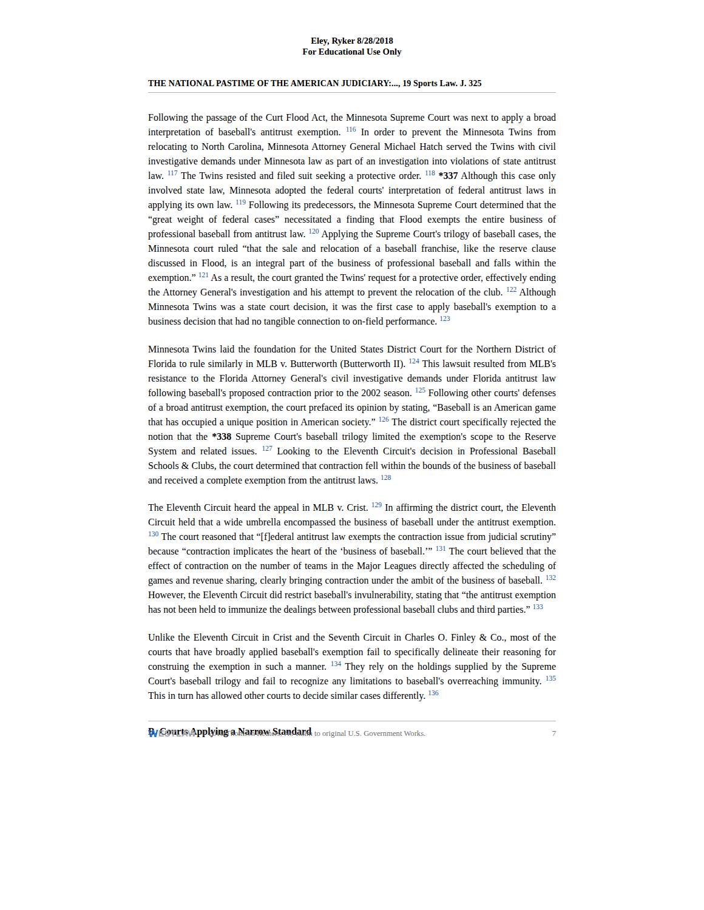Eley, Ryker 8/28/2018
For Educational Use Only
THE NATIONAL PASTIME OF THE AMERICAN JUDICIARY:..., 19 Sports Law. J. 325
Following the passage of the Curt Flood Act, the Minnesota Supreme Court was next to apply a broad interpretation of baseball's antitrust exemption. 116 In order to prevent the Minnesota Twins from relocating to North Carolina, Minnesota Attorney General Michael Hatch served the Twins with civil investigative demands under Minnesota law as part of an investigation into violations of state antitrust law. 117 The Twins resisted and filed suit seeking a protective order. 118 *337 Although this case only involved state law, Minnesota adopted the federal courts' interpretation of federal antitrust laws in applying its own law. 119 Following its predecessors, the Minnesota Supreme Court determined that the “great weight of federal cases” necessitated a finding that Flood exempts the entire business of professional baseball from antitrust law. 120 Applying the Supreme Court's trilogy of baseball cases, the Minnesota court ruled “that the sale and relocation of a baseball franchise, like the reserve clause discussed in Flood, is an integral part of the business of professional baseball and falls within the exemption.” 121 As a result, the court granted the Twins' request for a protective order, effectively ending the Attorney General's investigation and his attempt to prevent the relocation of the club. 122 Although Minnesota Twins was a state court decision, it was the first case to apply baseball's exemption to a business decision that had no tangible connection to on-field performance. 123
Minnesota Twins laid the foundation for the United States District Court for the Northern District of Florida to rule similarly in MLB v. Butterworth (Butterworth II). 124 This lawsuit resulted from MLB's resistance to the Florida Attorney General's civil investigative demands under Florida antitrust law following baseball's proposed contraction prior to the 2002 season. 125 Following other courts' defenses of a broad antitrust exemption, the court prefaced its opinion by stating, “Baseball is an American game that has occupied a unique position in American society.” 126 The district court specifically rejected the notion that the *338 Supreme Court's baseball trilogy limited the exemption's scope to the Reserve System and related issues. 127 Looking to the Eleventh Circuit's decision in Professional Baseball Schools & Clubs, the court determined that contraction fell within the bounds of the business of baseball and received a complete exemption from the antitrust laws. 128
The Eleventh Circuit heard the appeal in MLB v. Crist. 129 In affirming the district court, the Eleventh Circuit held that a wide umbrella encompassed the business of baseball under the antitrust exemption. 130 The court reasoned that “[f]ederal antitrust law exempts the contraction issue from judicial scrutiny” because “contraction implicates the heart of the ‘business of baseball.’” 131 The court believed that the effect of contraction on the number of teams in the Major Leagues directly affected the scheduling of games and revenue sharing, clearly bringing contraction under the ambit of the business of baseball. 132 However, the Eleventh Circuit did restrict baseball's invulnerability, stating that “the antitrust exemption has not been held to immunize the dealings between professional baseball clubs and third parties.” 133
Unlike the Eleventh Circuit in Crist and the Seventh Circuit in Charles O. Finley & Co., most of the courts that have broadly applied baseball's exemption fail to specifically delineate their reasoning for construing the exemption in such a manner. 134 They rely on the holdings supplied by the Supreme Court's baseball trilogy and fail to recognize any limitations to baseball's overreaching immunity. 135 This in turn has allowed other courts to decide similar cases differently. 136
B. Courts Applying a Narrow Standard
WESTLAW © 2018 Thomson Reuters. No claim to original U.S. Government Works. 7